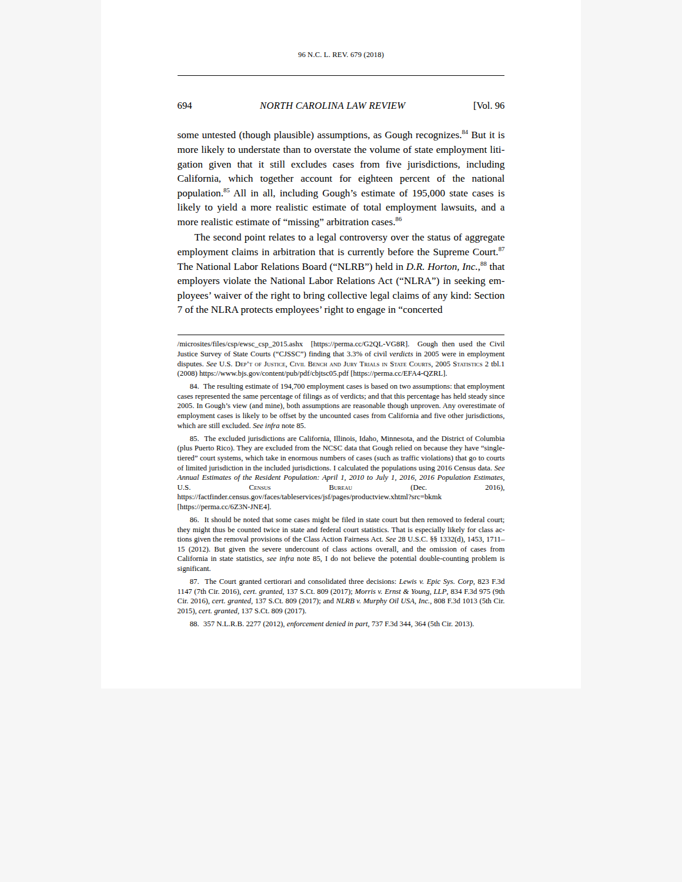96 N.C. L. REV. 679 (2018)
694 NORTH CAROLINA LAW REVIEW [Vol. 96
some untested (though plausible) assumptions, as Gough recognizes.84 But it is more likely to understate than to overstate the volume of state employment litigation given that it still excludes cases from five jurisdictions, including California, which together account for eighteen percent of the national population.85 All in all, including Gough’s estimate of 195,000 state cases is likely to yield a more realistic estimate of total employment lawsuits, and a more realistic estimate of “missing” arbitration cases.86
The second point relates to a legal controversy over the status of aggregate employment claims in arbitration that is currently before the Supreme Court.87 The National Labor Relations Board (“NLRB”) held in D.R. Horton, Inc.,88 that employers violate the National Labor Relations Act (“NLRA”) in seeking employees’ waiver of the right to bring collective legal claims of any kind: Section 7 of the NLRA protects employees’ right to engage in “concerted
/microsites/files/csp/ewsc_csp_2015.ashx [https://perma.cc/G2QL-VG8R]. Gough then used the Civil Justice Survey of State Courts (“CJSSC”) finding that 3.3% of civil verdicts in 2005 were in employment disputes. See U.S. Dep’t of Justice, Civil Bench and Jury Trials in State Courts, 2005 Statistics 2 tbl.1 (2008) https://www.bjs.gov/content/pub/pdf/cbjtsc05.pdf [https://perma.cc/EFA4-QZRL].
84. The resulting estimate of 194,700 employment cases is based on two assumptions: that employment cases represented the same percentage of filings as of verdicts; and that this percentage has held steady since 2005. In Gough’s view (and mine), both assumptions are reasonable though unproven. Any overestimate of employment cases is likely to be offset by the uncounted cases from California and five other jurisdictions, which are still excluded. See infra note 85.
85. The excluded jurisdictions are California, Illinois, Idaho, Minnesota, and the District of Columbia (plus Puerto Rico). They are excluded from the NCSC data that Gough relied on because they have “single-tiered” court systems, which take in enormous numbers of cases (such as traffic violations) that go to courts of limited jurisdiction in the included jurisdictions. I calculated the populations using 2016 Census data. See Annual Estimates of the Resident Population: April 1, 2010 to July 1, 2016, 2016 Population Estimates, U.S. Census Bureau (Dec. 2016), https://factfinder.census.gov/faces/tableservices/jsf/pages/productview.xhtml?src=bkmk [https://perma.cc/6Z3N-JNE4].
86. It should be noted that some cases might be filed in state court but then removed to federal court; they might thus be counted twice in state and federal court statistics. That is especially likely for class actions given the removal provisions of the Class Action Fairness Act. See 28 U.S.C. §§ 1332(d), 1453, 1711–15 (2012). But given the severe undercount of class actions overall, and the omission of cases from California in state statistics, see infra note 85, I do not believe the potential double-counting problem is significant.
87. The Court granted certiorari and consolidated three decisions: Lewis v. Epic Sys. Corp, 823 F.3d 1147 (7th Cir. 2016), cert. granted, 137 S.Ct. 809 (2017); Morris v. Ernst & Young, LLP, 834 F.3d 975 (9th Cir. 2016), cert. granted, 137 S.Ct. 809 (2017); and NLRB v. Murphy Oil USA, Inc., 808 F.3d 1013 (5th Cir. 2015), cert. granted, 137 S.Ct. 809 (2017).
88. 357 N.L.R.B. 2277 (2012), enforcement denied in part, 737 F.3d 344, 364 (5th Cir. 2013).